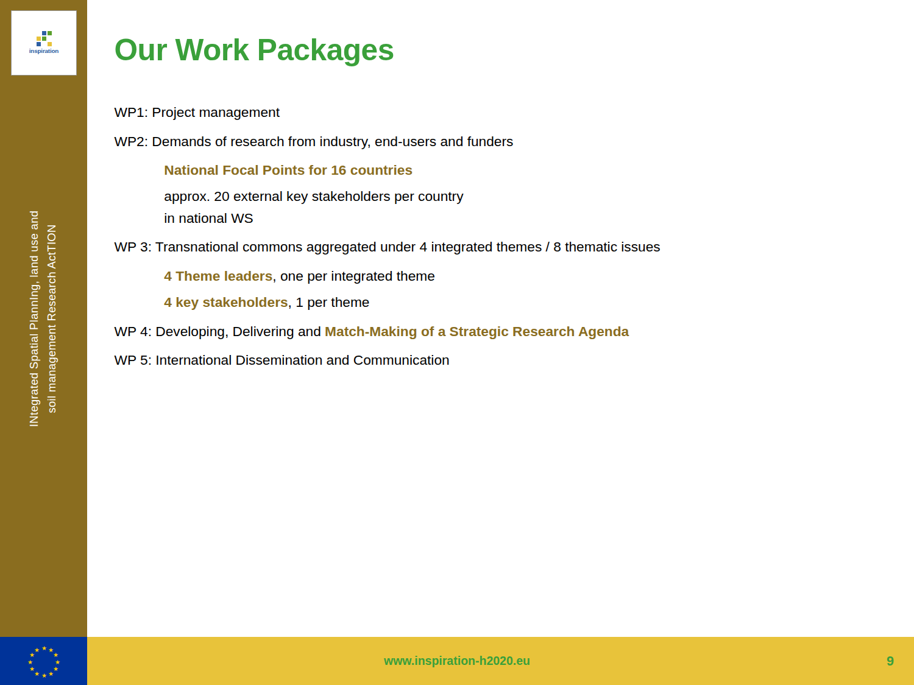INtegrated Spatial PlannIng, land use and
soil management Research ActTION
inspiration
Our Work Packages
WP1: Project management
WP2: Demands of research from industry, end-users and funders
National Focal Points for 16 countries
approx. 20 external key stakeholders per country
in national WS
WP 3: Transnational commons aggregated under 4 integrated themes / 8 thematic issues
4 Theme leaders, one per integrated theme
4 key stakeholders, 1 per theme
WP 4: Developing, Delivering and Match-Making of a Strategic Research Agenda
WP 5: International Dissemination and Communication
★ ★ ★ ★ ★ ★ ★ ★ ★ ★ ★ ★
www.inspiration-h2020.eu
9